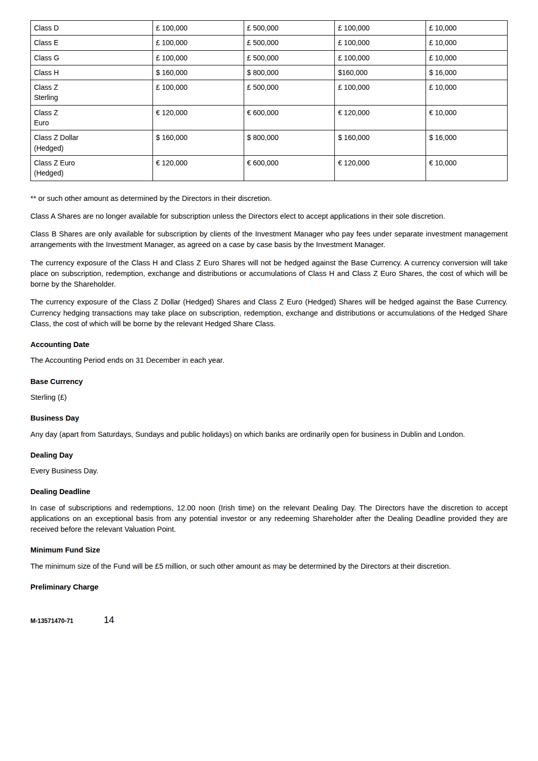| Class D | £ 100,000 | £ 500,000 | £ 100,000 | £ 10,000 |
| Class E | £ 100,000 | £ 500,000 | £ 100,000 | £ 10,000 |
| Class G | £ 100,000 | £ 500,000 | £ 100,000 | £ 10,000 |
| Class H | $ 160,000 | $ 800,000 | $160,000 | $ 16,000 |
| Class Z Sterling | £ 100,000 | £ 500,000 | £ 100,000 | £ 10,000 |
| Class Z Euro | € 120,000 | € 600,000 | € 120,000 | € 10,000 |
| Class Z Dollar (Hedged) | $ 160,000 | $ 800,000 | $ 160,000 | $ 16,000 |
| Class Z Euro (Hedged) | € 120,000 | € 600,000 | € 120,000 | € 10,000 |
** or such other amount as determined by the Directors in their discretion.
Class A Shares are no longer available for subscription unless the Directors elect to accept applications in their sole discretion.
Class B Shares are only available for subscription by clients of the Investment Manager who pay fees under separate investment management arrangements with the Investment Manager, as agreed on a case by case basis by the Investment Manager.
The currency exposure of the Class H and Class Z Euro Shares will not be hedged against the Base Currency. A currency conversion will take place on subscription, redemption, exchange and distributions or accumulations of Class H and Class Z Euro Shares, the cost of which will be borne by the Shareholder.
The currency exposure of the Class Z Dollar (Hedged) Shares and Class Z Euro (Hedged) Shares will be hedged against the Base Currency. Currency hedging transactions may take place on subscription, redemption, exchange and distributions or accumulations of the Hedged Share Class, the cost of which will be borne by the relevant Hedged Share Class.
Accounting Date
The Accounting Period ends on 31 December in each year.
Base Currency
Sterling (£)
Business Day
Any day (apart from Saturdays, Sundays and public holidays) on which banks are ordinarily open for business in Dublin and London.
Dealing Day
Every Business Day.
Dealing Deadline
In case of subscriptions and redemptions, 12.00 noon (Irish time) on the relevant Dealing Day. The Directors have the discretion to accept applications on an exceptional basis from any potential investor or any redeeming Shareholder after the Dealing Deadline provided they are received before the relevant Valuation Point.
Minimum Fund Size
The minimum size of the Fund will be £5 million, or such other amount as may be determined by the Directors at their discretion.
Preliminary Charge
M-13571470-71 14